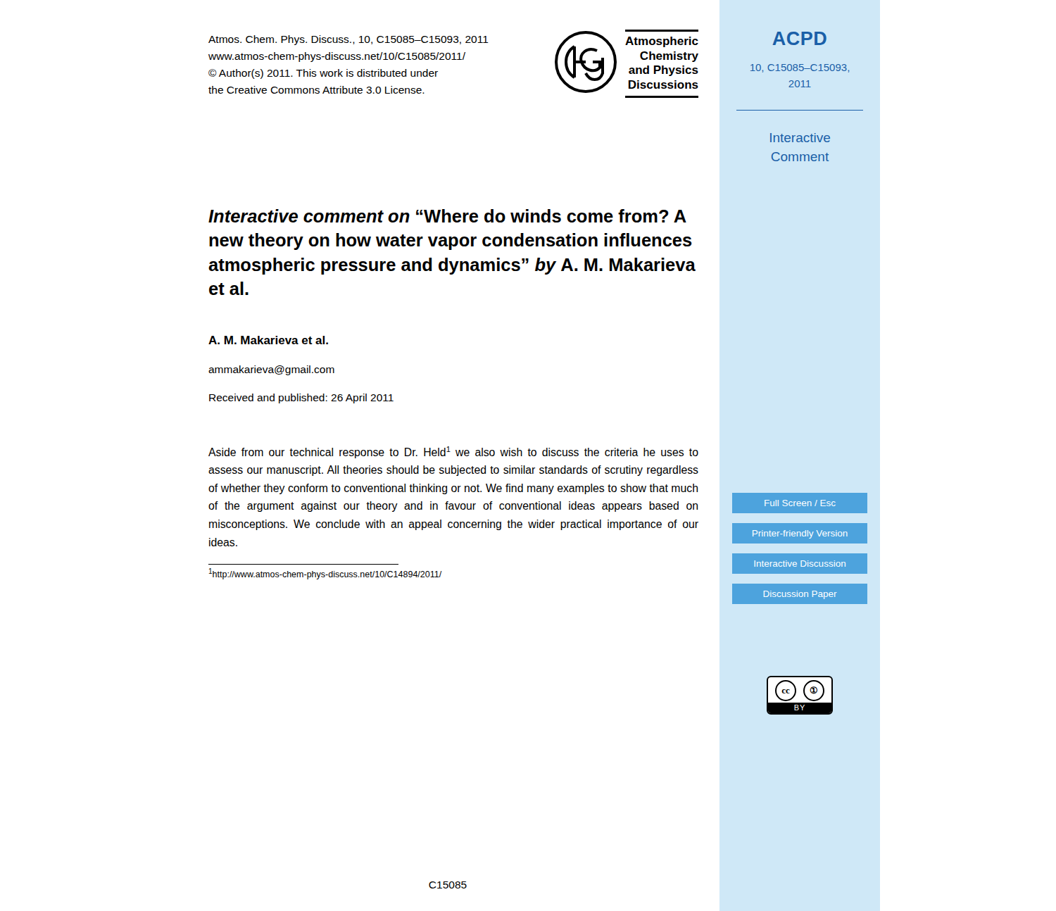ACPD
10, C15085–C15093,
2011
Interactive
Comment
Full Screen / Esc Printer-friendly Version Interactive Discussion Discussion Paper
cc ①
BY
Atmos. Chem. Phys. Discuss., 10, C15085–C15093, 2011
www.atmos-chem-phys-discuss.net/10/C15085/2011/
© Author(s) 2011. This work is distributed under
the Creative Commons Attribute 3.0 License.
Atmospheric Chemistry and Physics Discussions
Interactive comment on “Where do winds come from? A new theory on how water vapor condensation influences atmospheric pressure and dynamics” by A. M. Makarieva et al.
A. M. Makarieva et al.
ammakarieva@gmail.com
Received and published: 26 April 2011
Aside from our technical response to Dr. Held1 we also wish to discuss the criteria he uses to assess our manuscript. All theories should be subjected to similar standards of scrutiny regardless of whether they conform to conventional thinking or not. We find many examples to show that much of the argument against our theory and in favour of conventional ideas appears based on misconceptions. We conclude with an appeal concerning the wider practical importance of our ideas.
1http://www.atmos-chem-phys-discuss.net/10/C14894/2011/
C15085